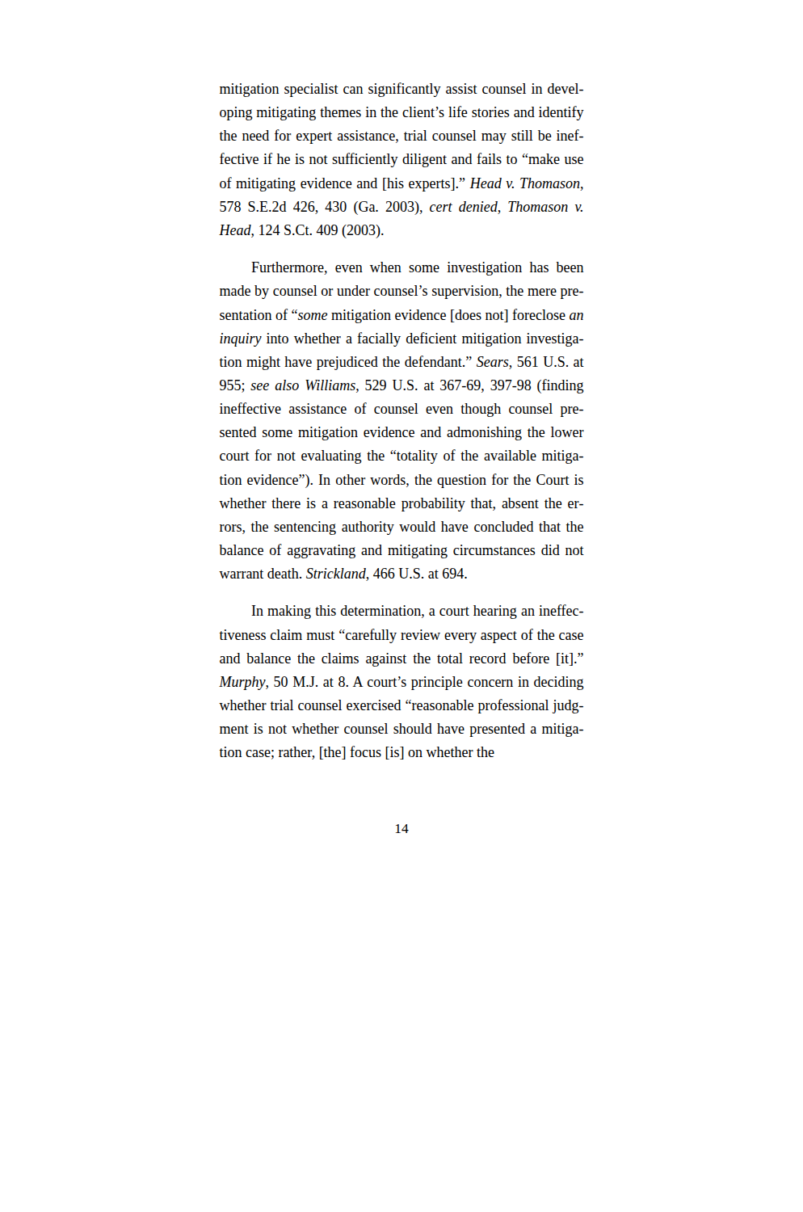mitigation specialist can significantly assist counsel in developing mitigating themes in the client’s life stories and identify the need for expert assistance, trial counsel may still be ineffective if he is not sufficiently diligent and fails to “make use of mitigating evidence and [his experts].” Head v. Thomason, 578 S.E.2d 426, 430 (Ga. 2003), cert denied, Thomason v. Head, 124 S.Ct. 409 (2003).
Furthermore, even when some investigation has been made by counsel or under counsel’s supervision, the mere presentation of “some mitigation evidence [does not] foreclose an inquiry into whether a facially deficient mitigation investigation might have prejudiced the defendant.” Sears, 561 U.S. at 955; see also Williams, 529 U.S. at 367-69, 397-98 (finding ineffective assistance of counsel even though counsel presented some mitigation evidence and admonishing the lower court for not evaluating the “totality of the available mitigation evidence”). In other words, the question for the Court is whether there is a reasonable probability that, absent the errors, the sentencing authority would have concluded that the balance of aggravating and mitigating circumstances did not warrant death. Strickland, 466 U.S. at 694.
In making this determination, a court hearing an ineffectiveness claim must “carefully review every aspect of the case and balance the claims against the total record before [it].” Murphy, 50 M.J. at 8. A court’s principle concern in deciding whether trial counsel exercised “reasonable professional judgment is not whether counsel should have presented a mitigation case; rather, [the] focus [is] on whether the
14